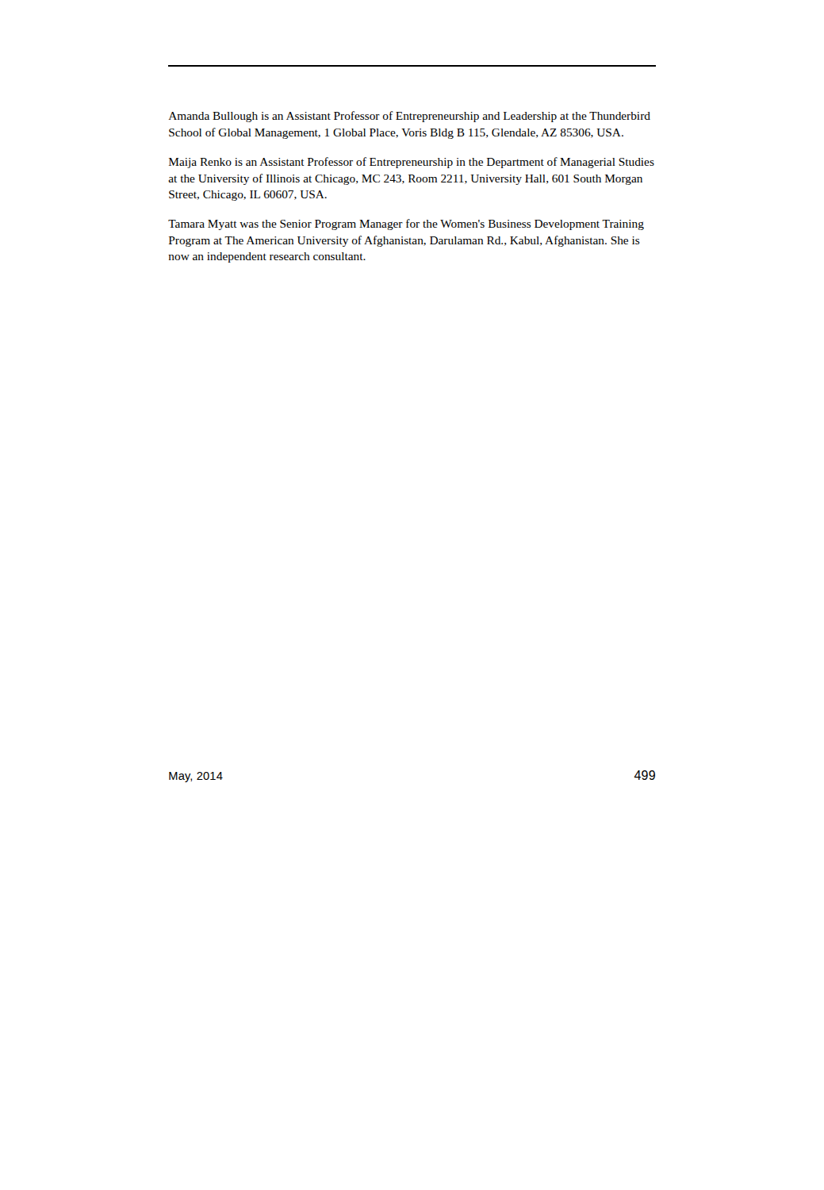Amanda Bullough is an Assistant Professor of Entrepreneurship and Leadership at the Thunderbird School of Global Management, 1 Global Place, Voris Bldg B 115, Glendale, AZ 85306, USA.
Maija Renko is an Assistant Professor of Entrepreneurship in the Department of Managerial Studies at the University of Illinois at Chicago, MC 243, Room 2211, University Hall, 601 South Morgan Street, Chicago, IL 60607, USA.
Tamara Myatt was the Senior Program Manager for the Women's Business Development Training Program at The American University of Afghanistan, Darulaman Rd., Kabul, Afghanistan. She is now an independent research consultant.
May, 2014 499